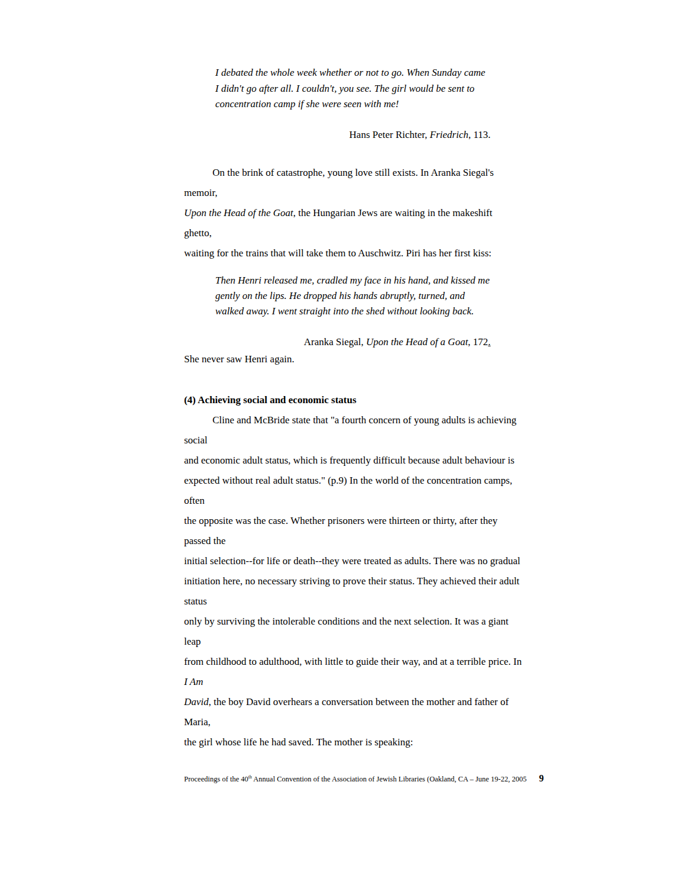I debated the whole week whether or not to go. When Sunday came I didn't go after all. I couldn't, you see. The girl would be sent to concentration camp if she were seen with me!
Hans Peter Richter, Friedrich, 113.
On the brink of catastrophe, young love still exists. In Aranka Siegal's memoir,
Upon the Head of the Goat, the Hungarian Jews are waiting in the makeshift ghetto,
waiting for the trains that will take them to Auschwitz. Piri has her first kiss:
Then Henri released me, cradled my face in his hand, and kissed me gently on the lips. He dropped his hands abruptly, turned, and walked away. I went straight into the shed without looking back.
Aranka Siegal, Upon the Head of a Goat, 172.
She never saw Henri again.
(4) Achieving social and economic status
Cline and McBride state that "a fourth concern of young adults is achieving social
and economic adult status, which is frequently difficult because adult behaviour is
expected without real adult status." (p.9) In the world of the concentration camps, often
the opposite was the case. Whether prisoners were thirteen or thirty, after they passed the
initial selection--for life or death--they were treated as adults. There was no gradual
initiation here, no necessary striving to prove their status. They achieved their adult status
only by surviving the intolerable conditions and the next selection. It was a giant leap
from childhood to adulthood, with little to guide their way, and at a terrible price. In I Am
David, the boy David overhears a conversation between the mother and father of Maria,
the girl whose life he had saved. The mother is speaking:
Proceedings of the 40th Annual Convention of the Association of Jewish Libraries (Oakland, CA – June 19-22, 20059